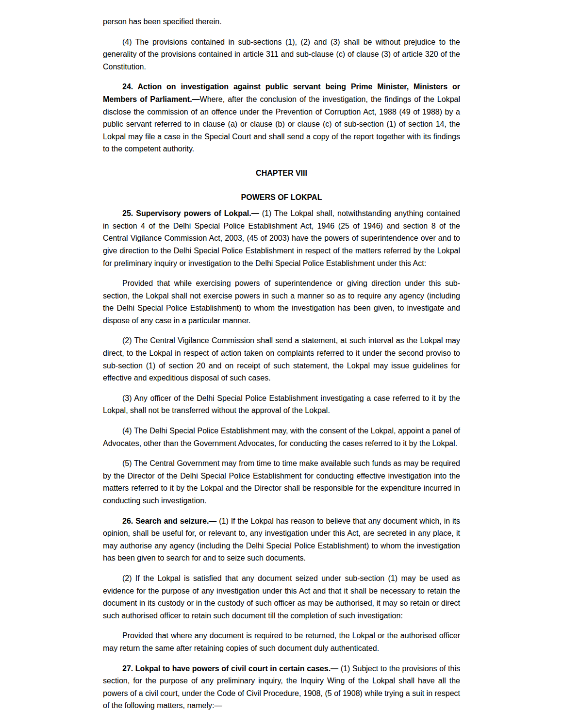person has been specified therein.
(4) The provisions contained in sub-sections (1), (2) and (3) shall be without prejudice to the generality of the provisions contained in article 311 and sub-clause (c) of clause (3) of article 320 of the Constitution.
24. Action on investigation against public servant being Prime Minister, Ministers or Members of Parliament.—Where, after the conclusion of the investigation, the findings of the Lokpal disclose the commission of an offence under the Prevention of Corruption Act, 1988 (49 of 1988) by a public servant referred to in clause (a) or clause (b) or clause (c) of sub-section (1) of section 14, the Lokpal may file a case in the Special Court and shall send a copy of the report together with its findings to the competent authority.
CHAPTER VIII
POWERS OF LOKPAL
25. Supervisory powers of Lokpal.— (1) The Lokpal shall, notwithstanding anything contained in section 4 of the Delhi Special Police Establishment Act, 1946 (25 of 1946) and section 8 of the Central Vigilance Commission Act, 2003, (45 of 2003) have the powers of superintendence over and to give direction to the Delhi Special Police Establishment in respect of the matters referred by the Lokpal for preliminary inquiry or investigation to the Delhi Special Police Establishment under this Act:
Provided that while exercising powers of superintendence or giving direction under this sub-section, the Lokpal shall not exercise powers in such a manner so as to require any agency (including the Delhi Special Police Establishment) to whom the investigation has been given, to investigate and dispose of any case in a particular manner.
(2) The Central Vigilance Commission shall send a statement, at such interval as the Lokpal may direct, to the Lokpal in respect of action taken on complaints referred to it under the second proviso to sub-section (1) of section 20 and on receipt of such statement, the Lokpal may issue guidelines for effective and expeditious disposal of such cases.
(3) Any officer of the Delhi Special Police Establishment investigating a case referred to it by the Lokpal, shall not be transferred without the approval of the Lokpal.
(4) The Delhi Special Police Establishment may, with the consent of the Lokpal, appoint a panel of Advocates, other than the Government Advocates, for conducting the cases referred to it by the Lokpal.
(5) The Central Government may from time to time make available such funds as may be required by the Director of the Delhi Special Police Establishment for conducting effective investigation into the matters referred to it by the Lokpal and the Director shall be responsible for the expenditure incurred in conducting such investigation.
26. Search and seizure.— (1) If the Lokpal has reason to believe that any document which, in its opinion, shall be useful for, or relevant to, any investigation under this Act, are secreted in any place, it may authorise any agency (including the Delhi Special Police Establishment) to whom the investigation has been given to search for and to seize such documents.
(2) If the Lokpal is satisfied that any document seized under sub-section (1) may be used as evidence for the purpose of any investigation under this Act and that it shall be necessary to retain the document in its custody or in the custody of such officer as may be authorised, it may so retain or direct such authorised officer to retain such document till the completion of such investigation:
Provided that where any document is required to be returned, the Lokpal or the authorised officer may return the same after retaining copies of such document duly authenticated.
27. Lokpal to have powers of civil court in certain cases.— (1) Subject to the provisions of this section, for the purpose of any preliminary inquiry, the Inquiry Wing of the Lokpal shall have all the powers of a civil court, under the Code of Civil Procedure, 1908, (5 of 1908) while trying a suit in respect of the following matters, namely:—